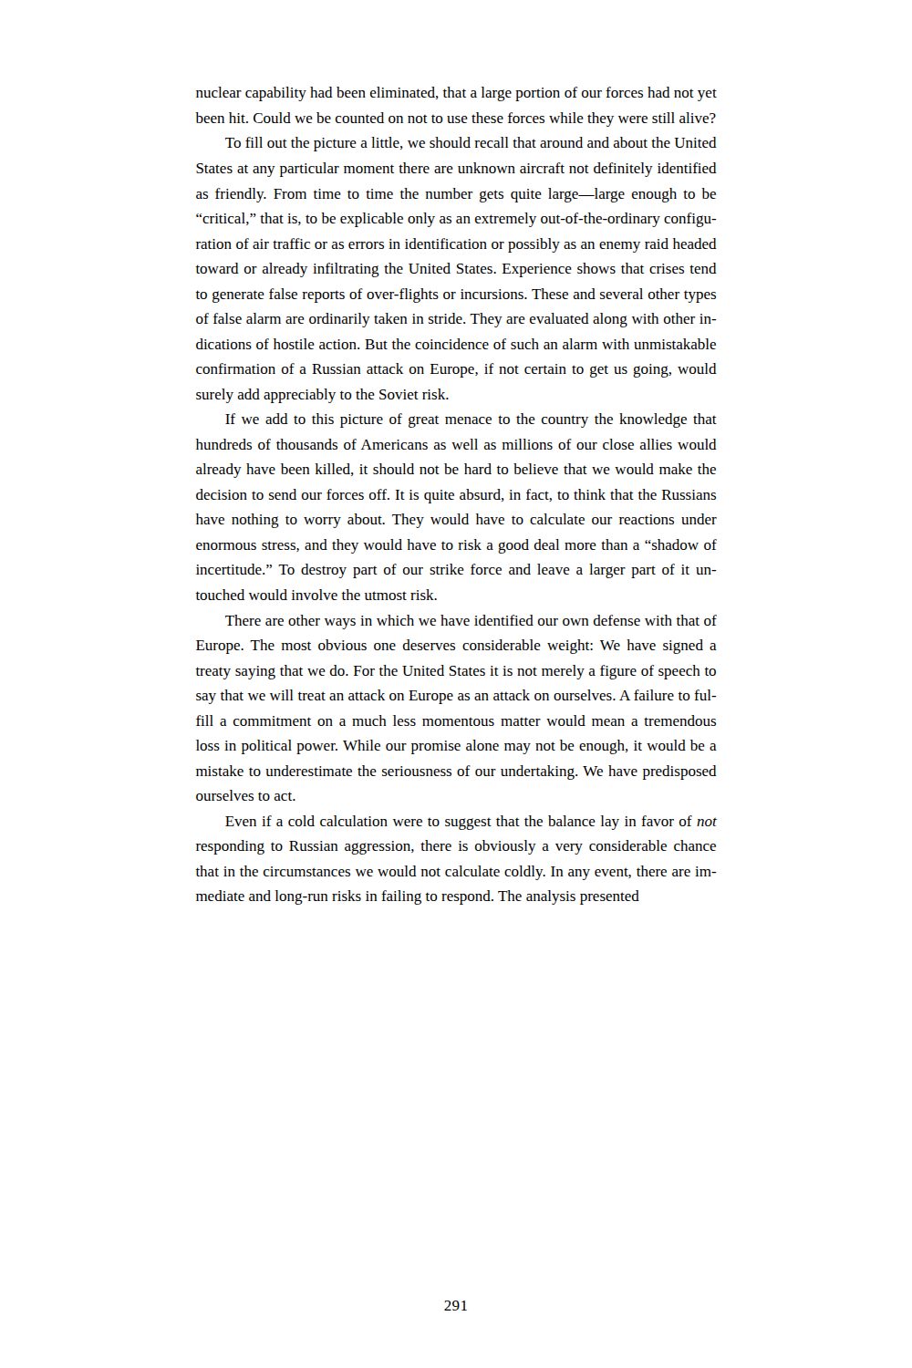nuclear capability had been eliminated, that a large portion of our forces had not yet been hit. Could we be counted on not to use these forces while they were still alive?
To fill out the picture a little, we should recall that around and about the United States at any particular moment there are unknown aircraft not definitely identified as friendly. From time to time the number gets quite large—large enough to be “critical,” that is, to be explicable only as an extremely out-of-the-ordinary configuration of air traffic or as errors in identification or possibly as an enemy raid headed toward or already infiltrating the United States. Experience shows that crises tend to generate false reports of over-flights or incursions. These and several other types of false alarm are ordinarily taken in stride. They are evaluated along with other indications of hostile action. But the coincidence of such an alarm with unmistakable confirmation of a Russian attack on Europe, if not certain to get us going, would surely add appreciably to the Soviet risk.
If we add to this picture of great menace to the country the knowledge that hundreds of thousands of Americans as well as millions of our close allies would already have been killed, it should not be hard to believe that we would make the decision to send our forces off. It is quite absurd, in fact, to think that the Russians have nothing to worry about. They would have to calculate our reactions under enormous stress, and they would have to risk a good deal more than a “shadow of incertitude.” To destroy part of our strike force and leave a larger part of it untouched would involve the utmost risk.
There are other ways in which we have identified our own defense with that of Europe. The most obvious one deserves considerable weight: We have signed a treaty saying that we do. For the United States it is not merely a figure of speech to say that we will treat an attack on Europe as an attack on ourselves. A failure to fulfill a commitment on a much less momentous matter would mean a tremendous loss in political power. While our promise alone may not be enough, it would be a mistake to underestimate the seriousness of our undertaking. We have predisposed ourselves to act.
Even if a cold calculation were to suggest that the balance lay in favor of not responding to Russian aggression, there is obviously a very considerable chance that in the circumstances we would not calculate coldly. In any event, there are immediate and long-run risks in failing to respond. The analysis presented
291